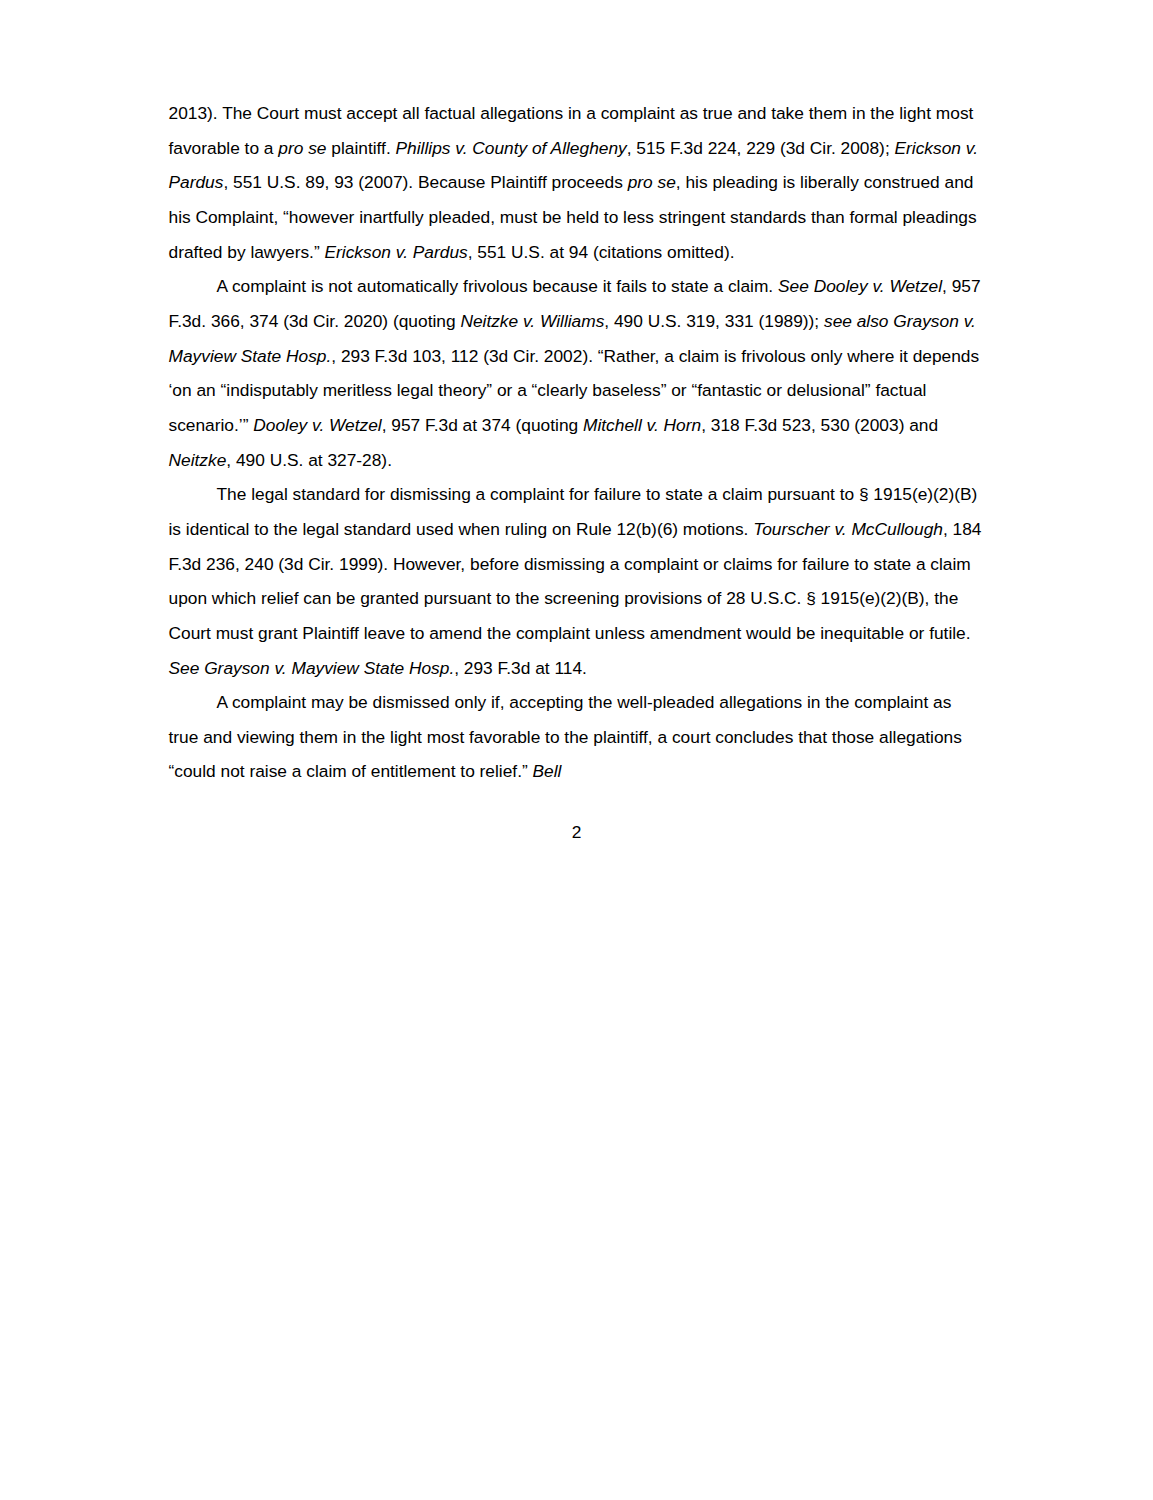2013). The Court must accept all factual allegations in a complaint as true and take them in the light most favorable to a pro se plaintiff. Phillips v. County of Allegheny, 515 F.3d 224, 229 (3d Cir. 2008); Erickson v. Pardus, 551 U.S. 89, 93 (2007). Because Plaintiff proceeds pro se, his pleading is liberally construed and his Complaint, “however inartfully pleaded, must be held to less stringent standards than formal pleadings drafted by lawyers.” Erickson v. Pardus, 551 U.S. at 94 (citations omitted).
A complaint is not automatically frivolous because it fails to state a claim. See Dooley v. Wetzel, 957 F.3d. 366, 374 (3d Cir. 2020) (quoting Neitzke v. Williams, 490 U.S. 319, 331 (1989)); see also Grayson v. Mayview State Hosp., 293 F.3d 103, 112 (3d Cir. 2002). “Rather, a claim is frivolous only where it depends ‘on an “indisputably meritless legal theory” or a “clearly baseless” or “fantastic or delusional” factual scenario.’” Dooley v. Wetzel, 957 F.3d at 374 (quoting Mitchell v. Horn, 318 F.3d 523, 530 (2003) and Neitzke, 490 U.S. at 327-28).
The legal standard for dismissing a complaint for failure to state a claim pursuant to § 1915(e)(2)(B) is identical to the legal standard used when ruling on Rule 12(b)(6) motions. Tourscher v. McCullough, 184 F.3d 236, 240 (3d Cir. 1999). However, before dismissing a complaint or claims for failure to state a claim upon which relief can be granted pursuant to the screening provisions of 28 U.S.C. § 1915(e)(2)(B), the Court must grant Plaintiff leave to amend the complaint unless amendment would be inequitable or futile. See Grayson v. Mayview State Hosp., 293 F.3d at 114.
A complaint may be dismissed only if, accepting the well-pleaded allegations in the complaint as true and viewing them in the light most favorable to the plaintiff, a court concludes that those allegations “could not raise a claim of entitlement to relief.” Bell
2